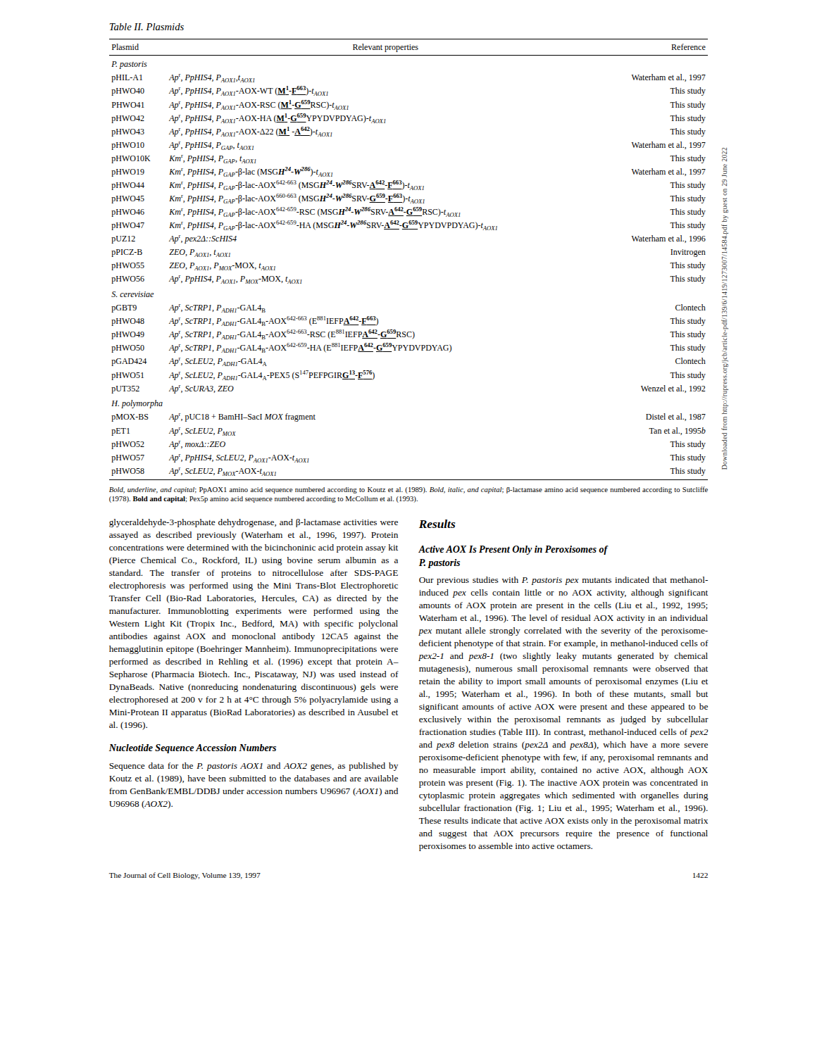Downloaded from http://rupress.org/jcb/article-pdf/139/6/1419/1273007/14584.pdf by guest on 29 June 2022
Table II. Plasmids
| Plasmid | Relevant properties | Reference |
| --- | --- | --- |
| P. pastoris |
| pHIL-A1 | Ap r , PpHIS4 , P AOX1 , t AOX1 | Waterham et al., 1997 |
| pHWO40 | Ap r , PpHIS4 , P AOX1 -AOX-WT ( M 1 - F 663 )- t AOX1 | This study |
| PHWO41 | Ap r , PpHIS4 , P AOX1 -AOX-RSC ( M 1 - G 659 RSC)- t AOX1 | This study |
| pHWO42 | Ap r , PpHIS4 , P AOX1 -AOX-HA ( M 1 - G 659 YPYDVPDYAG)- t AOX1 | This study |
| pHWO43 | Ap r , PpHIS4 , P AOX1 -AOX-Δ22 ( M 1 - A 642 )- t AOX1 | This study |
| pHWO10 | Ap r , PpHIS4 , P GAP , t AOX1 | Waterham et al., 1997 |
| pHWO10K | Km r , PpHIS4 , P GAP , t AOX1 | This study |
| pHWO19 | Km r , PpHIS4 , P GAP -β-lac (MSG H 24 - W 286 )- t AOX1 | Waterham et al., 1997 |
| pHWO44 | Km r , PpHIS4 , P GAP -β-lac-AOX 642-663 (MSG H 24 - W 286 SRV- A 642 - F 663 )- t AOX1 | This study |
| pHWO45 | Km r , PpHIS4 , P GAP -β-lac-AOX 660-663 (MSG H 24 - W 286 SRV- G 659 - F 663 )- t AOX1 | This study |
| pHWO46 | Km r , PpHIS4 , P GAP -β-lac-AOX 642-659 -RSC (MSG H 24 - W 286 SRV- A 642 - G 659 RSC)- t AOX1 | This study |
| pHWO47 | Km r , PpHIS4 , P GAP -β-lac-AOX 642-659 -HA (MSG H 24 - W 286 SRV- A 642 - G 659 YPYDVPDYAG)- t AOX1 | This study |
| pUZ12 | Ap r , pex2Δ::ScHIS4 | Waterham et al., 1996 |
| pPICZ-B | ZEO , P AOX1 , t AOX1 | Invitrogen |
| pHWO55 | ZEO , P AOX1 , P MOX -MOX, t AOX1 | This study |
| pHWO56 | Ap r , PpHIS4 , P AOX1 , P MOX -MOX, t AOX1 | This study |
| S. cerevisiae |
| pGBT9 | Ap r , ScTRP1 , P ADH1 -GAL4 B | Clontech |
| pHWO48 | Ap r , ScTRP1 , P ADH1 -GAL4 B -AOX 642-663 (E 881 IEFP A 642 - F 663 ) | This study |
| pHWO49 | Ap r , ScTRP1 , P ADH1 -GAL4 B -AOX 642-663 -RSC (E 881 IEFP A 642 - G 659 RSC) | This study |
| pHWO50 | Ap r , ScTRP1 , P ADH1 -GAL4 B -AOX 642-659 -HA (E 881 IEFP A 642 - G 659 YPYDVPDYAG) | This study |
| pGAD424 | Ap r , ScLEU2 , P ADH1 -GAL4 A | Clontech |
| pHWO51 | Ap r , ScLEU2 , P ADH1 -GAL4 A -PEX5 (S 147 PEFPGIR G 13 - F 576 ) | This study |
| pUT352 | Ap r , ScURA3 , ZEO | Wenzel et al., 1992 |
| H. polymorpha |
| pMOX-BS | Ap r , pUC18 + BamHI–SacI MOX fragment | Distel et al., 1987 |
| pET1 | Ap r , ScLEU2 , P MOX | Tan et al., 1995 b |
| pHWO52 | Ap r , moxΔ::ZEO | This study |
| pHWO57 | Ap r , PpHIS4 , ScLEU2 , P AOX1 -AOX- t AOX1 | This study |
| pHWO58 | Ap r , ScLEU2 , P MOX -AOX- t AOX1 | This study |
Bold, underline, and capital; PpAOX1 amino acid sequence numbered according to Koutz et al. (1989). Bold, italic, and capital; β-lactamase amino acid sequence numbered according to Sutcliffe (1978). Bold and capital; Pex5p amino acid sequence numbered according to McCollum et al. (1993).
glyceraldehyde-3-phosphate dehydrogenase, and β-lactamase activities were assayed as described previously (Waterham et al., 1996, 1997). Protein concentrations were determined with the bicinchoninic acid protein assay kit (Pierce Chemical Co., Rockford, IL) using bovine serum albumin as a standard. The transfer of proteins to nitrocellulose after SDS-PAGE electrophoresis was performed using the Mini Trans-Blot Electrophoretic Transfer Cell (Bio-Rad Laboratories, Hercules, CA) as directed by the manufacturer. Immunoblotting experiments were performed using the Western Light Kit (Tropix Inc., Bedford, MA) with specific polyclonal antibodies against AOX and monoclonal antibody 12CA5 against the hemagglutinin epitope (Boehringer Mannheim). Immunoprecipitations were performed as described in Rehling et al. (1996) except that protein A–Sepharose (Pharmacia Biotech. Inc., Piscataway, NJ) was used instead of DynaBeads. Native (nonreducing nondenaturing discontinuous) gels were electrophoresed at 200 v for 2 h at 4°C through 5% polyacrylamide using a Mini-Protean II apparatus (BioRad Laboratories) as described in Ausubel et al. (1996).
Nucleotide Sequence Accession Numbers
Sequence data for the P. pastoris AOX1 and AOX2 genes, as published by Koutz et al. (1989), have been submitted to the databases and are available from GenBank/EMBL/DDBJ under accession numbers U96967 (AOX1) and U96968 (AOX2).
Results
Active AOX Is Present Only in Peroxisomes of
P. pastoris
Our previous studies with P. pastoris pex mutants indicated that methanol-induced pex cells contain little or no AOX activity, although significant amounts of AOX protein are present in the cells (Liu et al., 1992, 1995; Waterham et al., 1996). The level of residual AOX activity in an individual pex mutant allele strongly correlated with the severity of the peroxisome-deficient phenotype of that strain. For example, in methanol-induced cells of pex2-1 and pex8-1 (two slightly leaky mutants generated by chemical mutagenesis), numerous small peroxisomal remnants were observed that retain the ability to import small amounts of peroxisomal enzymes (Liu et al., 1995; Waterham et al., 1996). In both of these mutants, small but significant amounts of active AOX were present and these appeared to be exclusively within the peroxisomal remnants as judged by subcellular fractionation studies (Table III). In contrast, methanol-induced cells of pex2 and pex8 deletion strains (pex2Δ and pex8Δ), which have a more severe peroxisome-deficient phenotype with few, if any, peroxisomal remnants and no measurable import ability, contained no active AOX, although AOX protein was present (Fig. 1). The inactive AOX protein was concentrated in cytoplasmic protein aggregates which sedimented with organelles during subcellular fractionation (Fig. 1; Liu et al., 1995; Waterham et al., 1996). These results indicate that active AOX exists only in the peroxisomal matrix and suggest that AOX precursors require the presence of functional peroxisomes to assemble into active octamers.
The Journal of Cell Biology, Volume 139, 1997 1422